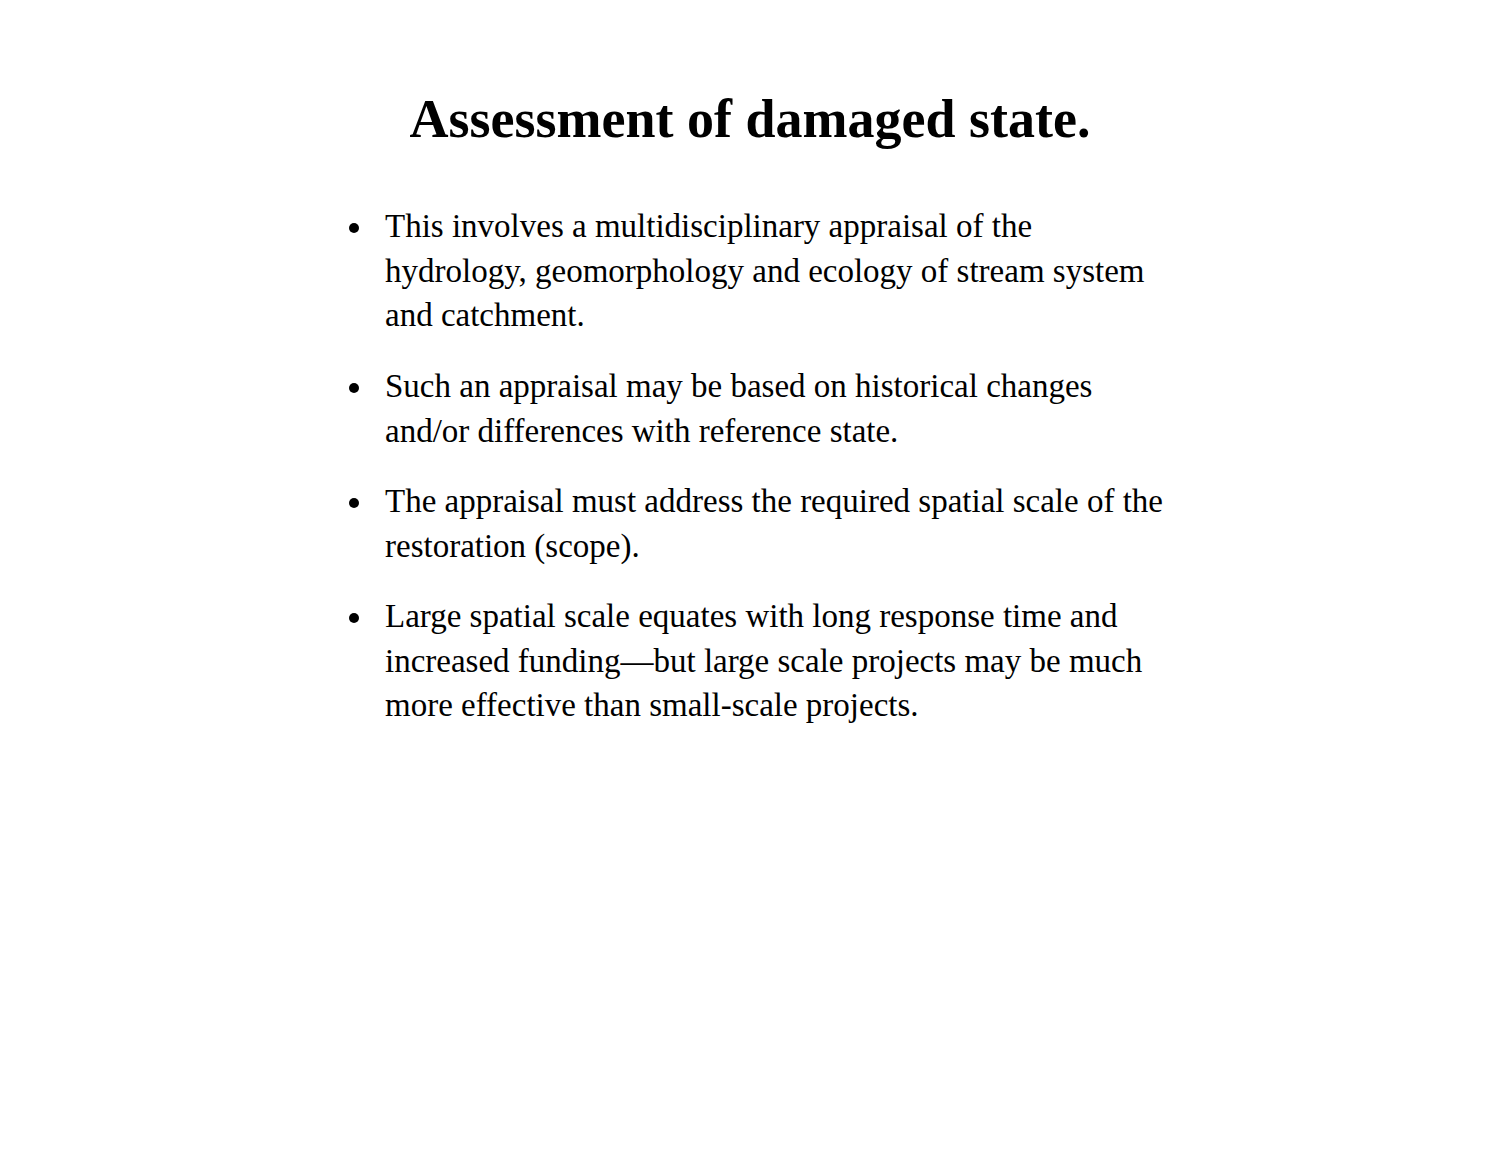Assessment of damaged state.
This involves a multidisciplinary appraisal of the hydrology, geomorphology and ecology of stream system and catchment.
Such an appraisal may be based on historical changes and/or differences with reference state.
The appraisal must address the required spatial scale of the restoration (scope).
Large spatial scale equates with long response time and increased funding—but large scale projects may be much more effective than small-scale projects.